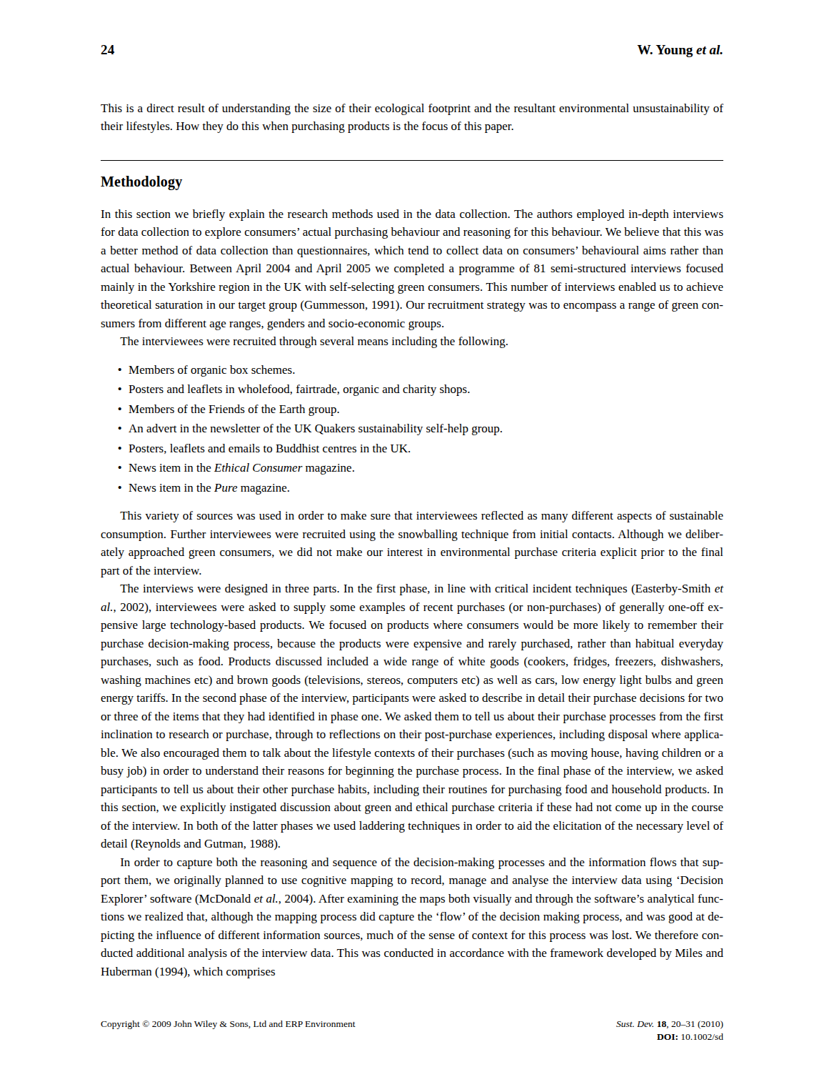24 W. Young et al.
This is a direct result of understanding the size of their ecological footprint and the resultant environmental unsustainability of their lifestyles. How they do this when purchasing products is the focus of this paper.
Methodology
In this section we briefly explain the research methods used in the data collection. The authors employed in-depth interviews for data collection to explore consumers’ actual purchasing behaviour and reasoning for this behaviour. We believe that this was a better method of data collection than questionnaires, which tend to collect data on consumers’ behavioural aims rather than actual behaviour. Between April 2004 and April 2005 we completed a programme of 81 semi-structured interviews focused mainly in the Yorkshire region in the UK with self-selecting green consumers. This number of interviews enabled us to achieve theoretical saturation in our target group (Gummesson, 1991). Our recruitment strategy was to encompass a range of green consumers from different age ranges, genders and socio-economic groups.
The interviewees were recruited through several means including the following.
Members of organic box schemes.
Posters and leaflets in wholefood, fairtrade, organic and charity shops.
Members of the Friends of the Earth group.
An advert in the newsletter of the UK Quakers sustainability self-help group.
Posters, leaflets and emails to Buddhist centres in the UK.
News item in the Ethical Consumer magazine.
News item in the Pure magazine.
This variety of sources was used in order to make sure that interviewees reflected as many different aspects of sustainable consumption. Further interviewees were recruited using the snowballing technique from initial contacts. Although we deliberately approached green consumers, we did not make our interest in environmental purchase criteria explicit prior to the final part of the interview.
The interviews were designed in three parts. In the first phase, in line with critical incident techniques (Easterby-Smith et al., 2002), interviewees were asked to supply some examples of recent purchases (or non-purchases) of generally one-off expensive large technology-based products. We focused on products where consumers would be more likely to remember their purchase decision-making process, because the products were expensive and rarely purchased, rather than habitual everyday purchases, such as food. Products discussed included a wide range of white goods (cookers, fridges, freezers, dishwashers, washing machines etc) and brown goods (televisions, stereos, computers etc) as well as cars, low energy light bulbs and green energy tariffs. In the second phase of the interview, participants were asked to describe in detail their purchase decisions for two or three of the items that they had identified in phase one. We asked them to tell us about their purchase processes from the first inclination to research or purchase, through to reflections on their post-purchase experiences, including disposal where applicable. We also encouraged them to talk about the lifestyle contexts of their purchases (such as moving house, having children or a busy job) in order to understand their reasons for beginning the purchase process. In the final phase of the interview, we asked participants to tell us about their other purchase habits, including their routines for purchasing food and household products. In this section, we explicitly instigated discussion about green and ethical purchase criteria if these had not come up in the course of the interview. In both of the latter phases we used laddering techniques in order to aid the elicitation of the necessary level of detail (Reynolds and Gutman, 1988).
In order to capture both the reasoning and sequence of the decision-making processes and the information flows that support them, we originally planned to use cognitive mapping to record, manage and analyse the interview data using ‘Decision Explorer’ software (McDonald et al., 2004). After examining the maps both visually and through the software’s analytical functions we realized that, although the mapping process did capture the ‘flow’ of the decision making process, and was good at depicting the influence of different information sources, much of the sense of context for this process was lost. We therefore conducted additional analysis of the interview data. This was conducted in accordance with the framework developed by Miles and Huberman (1994), which comprises
Copyright © 2009 John Wiley & Sons, Ltd and ERP Environment
Sust. Dev. 18, 20–31 (2010) DOI: 10.1002/sd